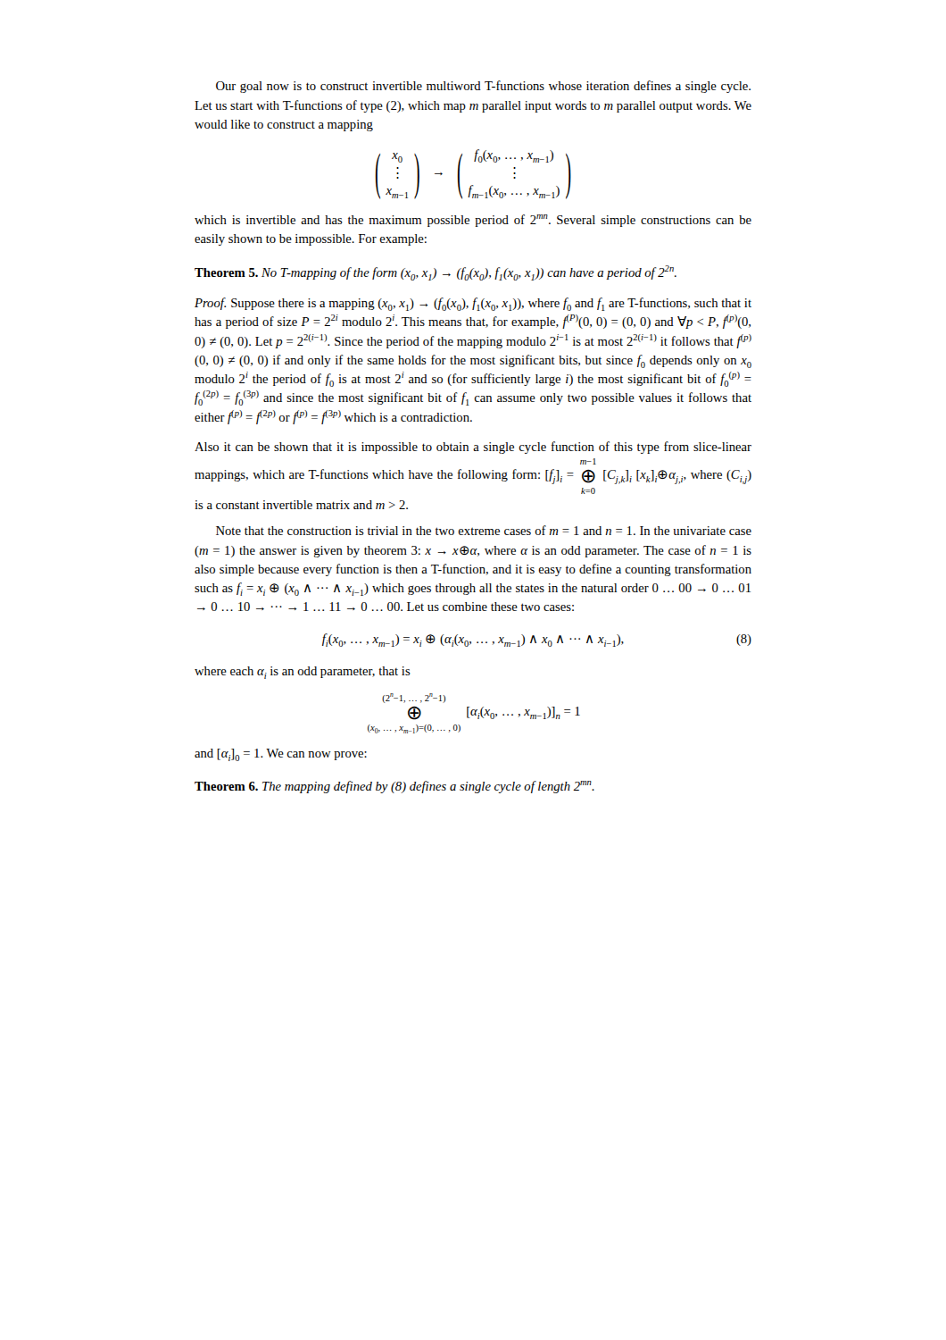Our goal now is to construct invertible multiword T-functions whose iteration defines a single cycle. Let us start with T-functions of type (2), which map m parallel input words to m parallel output words. We would like to construct a mapping
(
| x 0 |
| ⋮ |
| x m −1 |
) → (
| f 0 ( x 0 , … , x m −1 ) |
| ⋮ |
| f m −1 ( x 0 , … , x m −1 ) |
)
which is invertible and has the maximum possible period of 2mn. Several simple constructions can be easily shown to be impossible. For example:
Theorem 5. No T-mapping of the form (x0, x1) → (f0(x0), f1(x0, x1)) can have a period of 22n.
Proof. Suppose there is a mapping (x0, x1) → (f0(x0), f1(x0, x1)), where f0 and f1 are T-functions, such that it has a period of size P = 22i modulo 2i. This means that, for example, f(P)(0, 0) = (0, 0) and ∀p < P, f(p)(0, 0) ≠ (0, 0). Let p = 22(i−1). Since the period of the mapping modulo 2i−1 is at most 22(i−1) it follows that f(p)(0, 0) ≠ (0, 0) if and only if the same holds for the most significant bits, but since f0 depends only on x0 modulo 2i the period of f0 is at most 2i and so (for sufficiently large i) the most significant bit of f0(p) = f0(2p) = f0(3p) and since the most significant bit of f1 can assume only two possible values it follows that either f(p) = f(2p) or f(p) = f(3p) which is a contradiction.
Also it can be shown that it is impossible to obtain a single cycle function of this type from slice-linear mappings, which are T-functions which have the following form: [fj]i = m−1⊕k=0 [Cj,k]i [xk]i⊕αj,i, where (Ci,j) is a constant invertible matrix and m > 2.
Note that the construction is trivial in the two extreme cases of m = 1 and n = 1. In the univariate case (m = 1) the answer is given by theorem 3: x → x⊕α, where α is an odd parameter. The case of n = 1 is also simple because every function is then a T-function, and it is easy to define a counting transformation such as fi = xi ⊕ (x0 ∧ ··· ∧ xi−1) which goes through all the states in the natural order 0 … 00 → 0 … 01 → 0 … 10 → ··· → 1 … 11 → 0 … 00. Let us combine these two cases:
fi(x0, … , xm−1) = xi ⊕ (αi(x0, … , xm−1) ∧ x0 ∧ ··· ∧ xi−1), (8)
where each αi is an odd parameter, that is
(2n−1, … , 2n−1)⊕(x0, … , xm−1)=(0, … , 0) [αi(x0, … , xm−1)]n = 1
and [αi]0 = 1. We can now prove:
Theorem 6. The mapping defined by (8) defines a single cycle of length 2mn.